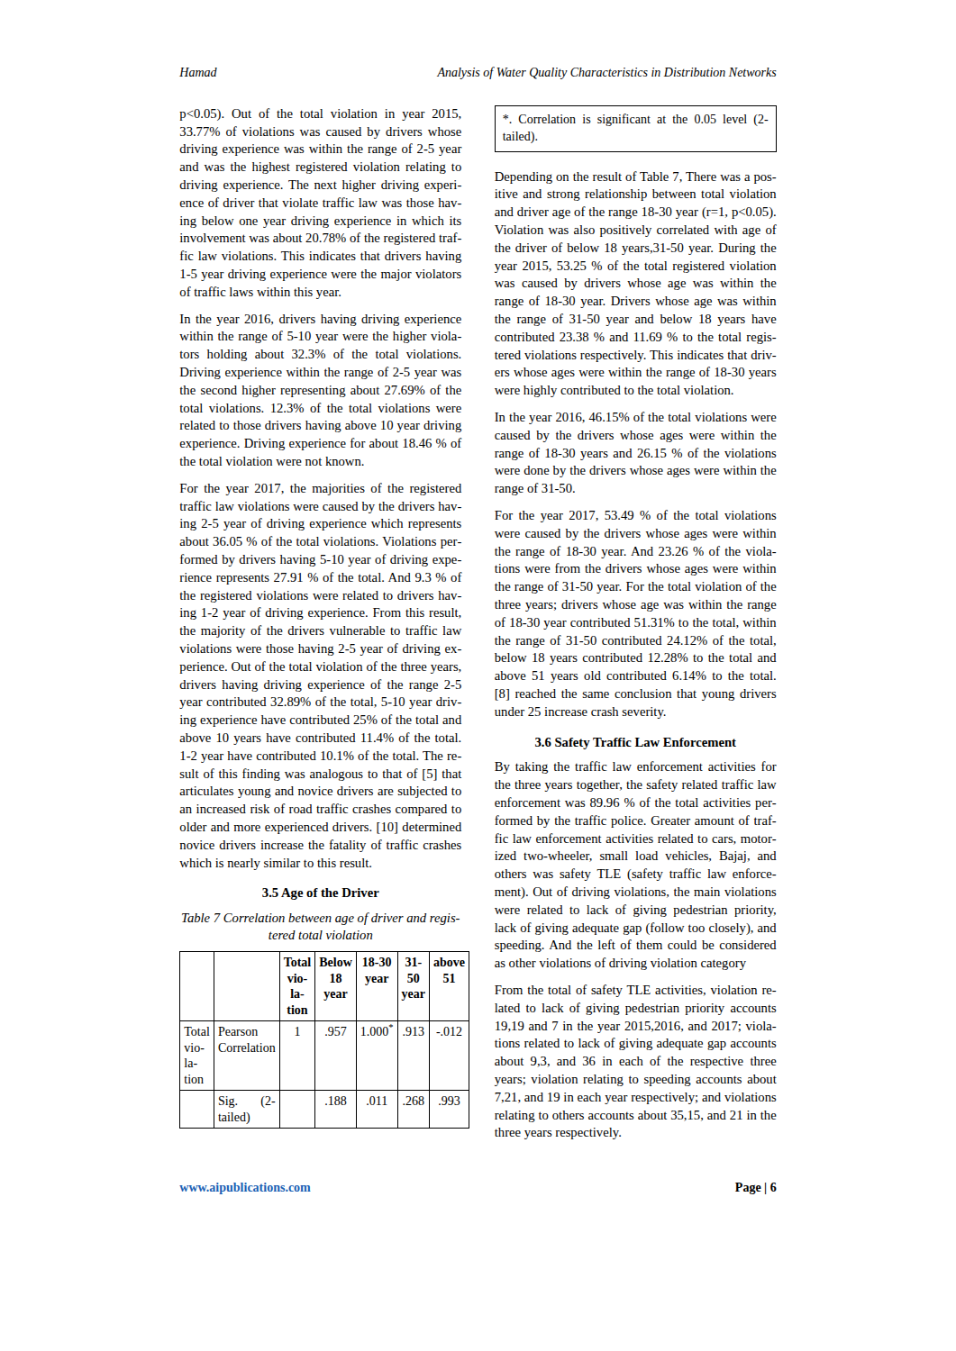Hamad
Analysis of Water Quality Characteristics in Distribution Networks
p<0.05). Out of the total violation in year 2015, 33.77% of violations was caused by drivers whose driving experience was within the range of 2-5 year and was the highest registered violation relating to driving experience. The next higher driving experience of driver that violate traffic law was those having below one year driving experience in which its involvement was about 20.78% of the registered traffic law violations. This indicates that drivers having 1-5 year driving experience were the major violators of traffic laws within this year.
In the year 2016, drivers having driving experience within the range of 5-10 year were the higher violators holding about 32.3% of the total violations. Driving experience within the range of 2-5 year was the second higher representing about 27.69% of the total violations. 12.3% of the total violations were related to those drivers having above 10 year driving experience. Driving experience for about 18.46 % of the total violation were not known.
For the year 2017, the majorities of the registered traffic law violations were caused by the drivers having 2-5 year of driving experience which represents about 36.05 % of the total violations. Violations performed by drivers having 5-10 year of driving experience represents 27.91 % of the total. And 9.3 % of the registered violations were related to drivers having 1-2 year of driving experience. From this result, the majority of the drivers vulnerable to traffic law violations were those having 2-5 year of driving experience. Out of the total violation of the three years, drivers having driving experience of the range 2-5 year contributed 32.89% of the total, 5-10 year driving experience have contributed 25% of the total and above 10 years have contributed 11.4% of the total. 1-2 year have contributed 10.1% of the total. The result of this finding was analogous to that of [5] that articulates young and novice drivers are subjected to an increased risk of road traffic crashes compared to older and more experienced drivers. [10] determined novice drivers increase the fatality of traffic crashes which is nearly similar to this result.
3.5 Age of the Driver
Table 7 Correlation between age of driver and registered total violation
| | | Total violation | Below 18 year | 18-30 year | 31-50 year | above 51 |
| --- | --- | --- | --- | --- | --- | --- |
| Total violation | Pearson Correlation | 1 | .957 | 1.000 * | .913 | -.012 |
| | Sig. (2-tailed) | | .188 | .011 | .268 | .993 |
*. Correlation is significant at the 0.05 level (2-tailed).
Depending on the result of Table 7, There was a positive and strong relationship between total violation and driver age of the range 18-30 year (r=1, p<0.05). Violation was also positively correlated with age of the driver of below 18 years,31-50 year. During the year 2015, 53.25 % of the total registered violation was caused by drivers whose age was within the range of 18-30 year. Drivers whose age was within the range of 31-50 year and below 18 years have contributed 23.38 % and 11.69 % to the total registered violations respectively. This indicates that drivers whose ages were within the range of 18-30 years were highly contributed to the total violation.
In the year 2016, 46.15% of the total violations were caused by the drivers whose ages were within the range of 18-30 years and 26.15 % of the violations were done by the drivers whose ages were within the range of 31-50.
For the year 2017, 53.49 % of the total violations were caused by the drivers whose ages were within the range of 18-30 year. And 23.26 % of the violations were from the drivers whose ages were within the range of 31-50 year. For the total violation of the three years; drivers whose age was within the range of 18-30 year contributed 51.31% to the total, within the range of 31-50 contributed 24.12% of the total, below 18 years contributed 12.28% to the total and above 51 years old contributed 6.14% to the total. [8] reached the same conclusion that young drivers under 25 increase crash severity.
3.6 Safety Traffic Law Enforcement
By taking the traffic law enforcement activities for the three years together, the safety related traffic law enforcement was 89.96 % of the total activities performed by the traffic police. Greater amount of traffic law enforcement activities related to cars, motorized two-wheeler, small load vehicles, Bajaj, and others was safety TLE (safety traffic law enforcement). Out of driving violations, the main violations were related to lack of giving pedestrian priority, lack of giving adequate gap (follow too closely), and speeding. And the left of them could be considered as other violations of driving violation category
From the total of safety TLE activities, violation related to lack of giving pedestrian priority accounts 19,19 and 7 in the year 2015,2016, and 2017; violations related to lack of giving adequate gap accounts about 9,3, and 36 in each of the respective three years; violation relating to speeding accounts about 7,21, and 19 in each year respectively; and violations relating to others accounts about 35,15, and 21 in the three years respectively.
www.aipublications.com
Page | 6